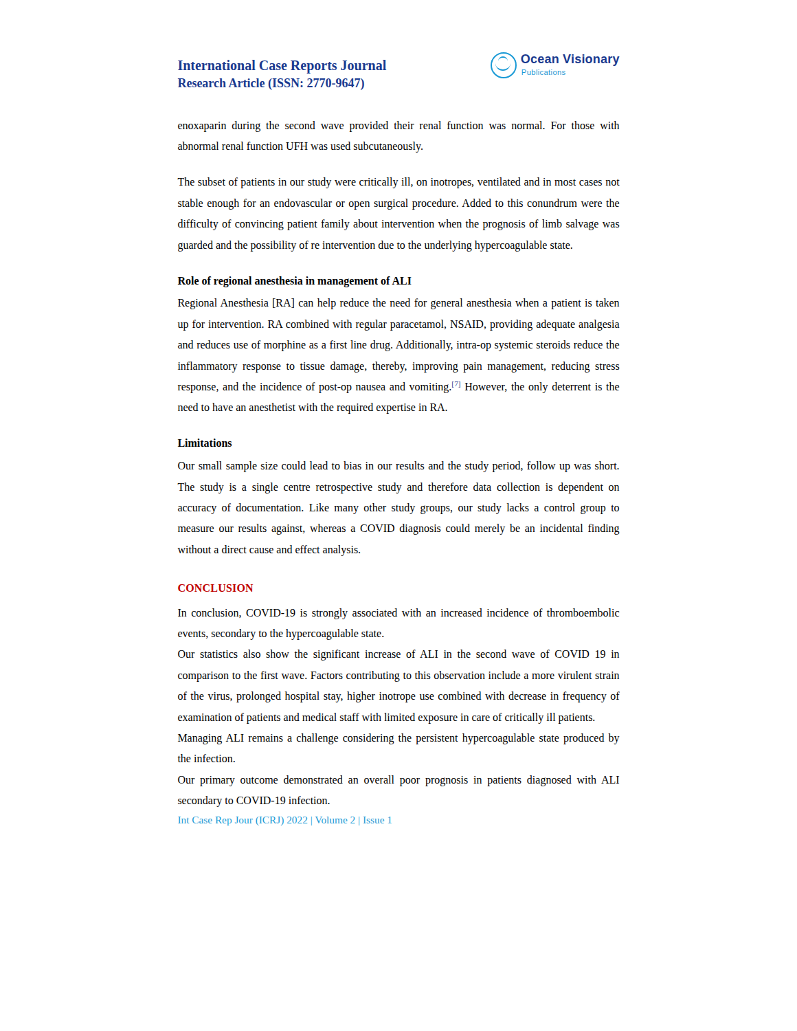Ocean Visionary
Publications
International Case Reports Journal
Research Article (ISSN: 2770-9647)
enoxaparin during the second wave provided their renal function was normal. For those with abnormal renal function UFH was used subcutaneously.
The subset of patients in our study were critically ill, on inotropes, ventilated and in most cases not stable enough for an endovascular or open surgical procedure. Added to this conundrum were the difficulty of convincing patient family about intervention when the prognosis of limb salvage was guarded and the possibility of re intervention due to the underlying hypercoagulable state.
Role of regional anesthesia in management of ALI
Regional Anesthesia [RA] can help reduce the need for general anesthesia when a patient is taken up for intervention. RA combined with regular paracetamol, NSAID, providing adequate analgesia and reduces use of morphine as a first line drug. Additionally, intra-op systemic steroids reduce the inflammatory response to tissue damage, thereby, improving pain management, reducing stress response, and the incidence of post-op nausea and vomiting.[7] However, the only deterrent is the need to have an anesthetist with the required expertise in RA.
Limitations
Our small sample size could lead to bias in our results and the study period, follow up was short. The study is a single centre retrospective study and therefore data collection is dependent on accuracy of documentation. Like many other study groups, our study lacks a control group to measure our results against, whereas a COVID diagnosis could merely be an incidental finding without a direct cause and effect analysis.
CONCLUSION
In conclusion, COVID-19 is strongly associated with an increased incidence of thromboembolic events, secondary to the hypercoagulable state.
Our statistics also show the significant increase of ALI in the second wave of COVID 19 in comparison to the first wave. Factors contributing to this observation include a more virulent strain of the virus, prolonged hospital stay, higher inotrope use combined with decrease in frequency of examination of patients and medical staff with limited exposure in care of critically ill patients.
Managing ALI remains a challenge considering the persistent hypercoagulable state produced by the infection.
Our primary outcome demonstrated an overall poor prognosis in patients diagnosed with ALI secondary to COVID-19 infection.
Int Case Rep Jour (ICRJ) 2022 | Volume 2 | Issue 1